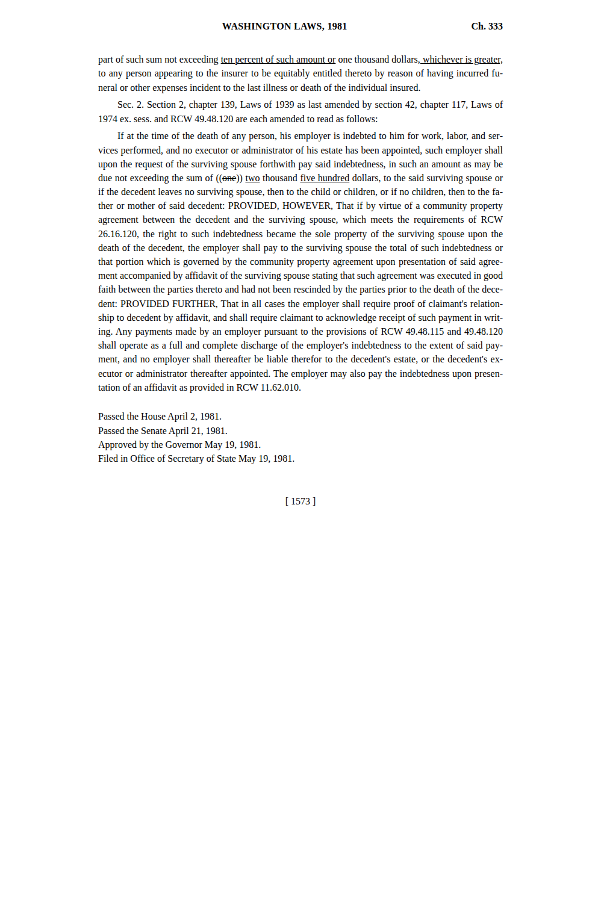WASHINGTON LAWS, 1981 Ch. 333
part of such sum not exceeding ten percent of such amount or one thousand dollars, whichever is greater, to any person appearing to the insurer to be equitably entitled thereto by reason of having incurred funeral or other expenses incident to the last illness or death of the individual insured.
Sec. 2. Section 2, chapter 139, Laws of 1939 as last amended by section 42, chapter 117, Laws of 1974 ex. sess. and RCW 49.48.120 are each amended to read as follows:
If at the time of the death of any person, his employer is indebted to him for work, labor, and services performed, and no executor or administrator of his estate has been appointed, such employer shall upon the request of the surviving spouse forthwith pay said indebtedness, in such an amount as may be due not exceeding the sum of ((one)) two thousand five hundred dollars, to the said surviving spouse or if the decedent leaves no surviving spouse, then to the child or children, or if no children, then to the father or mother of said decedent: PROVIDED, HOWEVER, That if by virtue of a community property agreement between the decedent and the surviving spouse, which meets the requirements of RCW 26.16.120, the right to such indebtedness became the sole property of the surviving spouse upon the death of the decedent, the employer shall pay to the surviving spouse the total of such indebtedness or that portion which is governed by the community property agreement upon presentation of said agreement accompanied by affidavit of the surviving spouse stating that such agreement was executed in good faith between the parties thereto and had not been rescinded by the parties prior to the death of the decedent: PROVIDED FURTHER, That in all cases the employer shall require proof of claimant's relationship to decedent by affidavit, and shall require claimant to acknowledge receipt of such payment in writing. Any payments made by an employer pursuant to the provisions of RCW 49.48.115 and 49.48.120 shall operate as a full and complete discharge of the employer's indebtedness to the extent of said payment, and no employer shall thereafter be liable therefor to the decedent's estate, or the decedent's executor or administrator thereafter appointed. The employer may also pay the indebtedness upon presentation of an affidavit as provided in RCW 11.62.010.
Passed the House April 2, 1981.
Passed the Senate April 21, 1981.
Approved by the Governor May 19, 1981.
Filed in Office of Secretary of State May 19, 1981.
[ 1573 ]